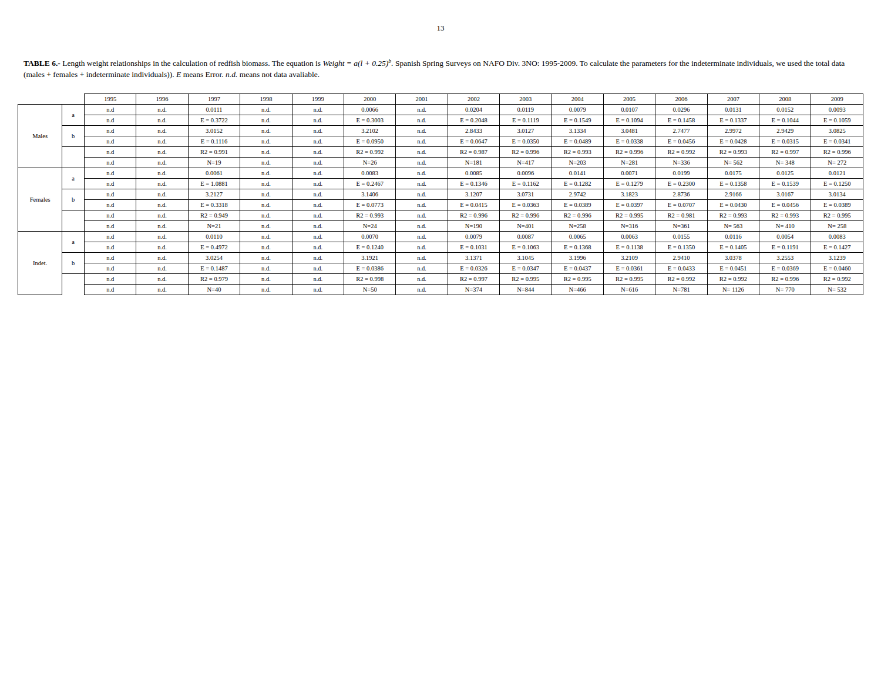13
TABLE 6.- Length weight relationships in the calculation of redfish biomass. The equation is Weight = a(l + 0.25)b. Spanish Spring Surveys on NAFO Div. 3NO: 1995-2009. To calculate the parameters for the indeterminate individuals, we used the total data (males + females + indeterminate individuals)). E means Error. n.d. means not data avaliable.
| | | 1995 | 1996 | 1997 | 1998 | 1999 | 2000 | 2001 | 2002 | 2003 | 2004 | 2005 | 2006 | 2007 | 2008 | 2009 |
| Males | a | n.d | n.d. | 0.0111 | n.d. | n.d. | 0.0066 | n.d. | 0.0204 | 0.0119 | 0.0079 | 0.0107 | 0.0296 | 0.0131 | 0.0152 | 0.0093 |
| n.d | n.d. | E = 0.3722 | n.d. | n.d. | E = 0.3003 | n.d. | E = 0.2048 | E = 0.1119 | E = 0.1549 | E = 0.1094 | E = 0.1458 | E = 0.1337 | E = 0.1044 | E = 0.1059 |
| b | n.d | n.d. | 3.0152 | n.d. | n.d. | 3.2102 | n.d. | 2.8433 | 3.0127 | 3.1334 | 3.0481 | 2.7477 | 2.9972 | 2.9429 | 3.0825 |
| n.d | n.d. | E = 0.1116 | n.d. | n.d. | E = 0.0950 | n.d. | E = 0.0647 | E = 0.0350 | E = 0.0489 | E = 0.0338 | E = 0.0456 | E = 0.0428 | E = 0.0315 | E = 0.0341 |
| | n.d | n.d. | R2 = 0.991 | n.d. | n.d. | R2 = 0.992 | n.d. | R2 = 0.987 | R2 = 0.996 | R2 = 0.993 | R2 = 0.996 | R2 = 0.992 | R2 = 0.993 | R2 = 0.997 | R2 = 0.996 |
| | n.d | n.d. | N=19 | n.d. | n.d. | N=26 | n.d. | N=181 | N=417 | N=203 | N=281 | N=336 | N= 562 | N= 348 | N= 272 |
| Females | a | n.d | n.d. | 0.0061 | n.d. | n.d. | 0.0083 | n.d. | 0.0085 | 0.0096 | 0.0141 | 0.0071 | 0.0199 | 0.0175 | 0.0125 | 0.0121 |
| n.d | n.d. | E = 1.0881 | n.d. | n.d. | E = 0.2467 | n.d. | E = 0.1346 | E = 0.1162 | E = 0.1282 | E = 0.1279 | E = 0.2300 | E = 0.1358 | E = 0.1539 | E = 0.1250 |
| b | n.d | n.d. | 3.2127 | n.d. | n.d. | 3.1406 | n.d. | 3.1207 | 3.0731 | 2.9742 | 3.1823 | 2.8736 | 2.9166 | 3.0167 | 3.0134 |
| n.d | n.d. | E = 0.3318 | n.d. | n.d. | E = 0.0773 | n.d. | E = 0.0415 | E = 0.0363 | E = 0.0389 | E = 0.0397 | E = 0.0707 | E = 0.0430 | E = 0.0456 | E = 0.0389 |
| | n.d | n.d. | R2 = 0.949 | n.d. | n.d. | R2 = 0.993 | n.d. | R2 = 0.996 | R2 = 0.996 | R2 = 0.996 | R2 = 0.995 | R2 = 0.981 | R2 = 0.993 | R2 = 0.993 | R2 = 0.995 |
| | n.d | n.d. | N=21 | n.d. | n.d. | N=24 | n.d. | N=190 | N=401 | N=258 | N=316 | N=361 | N= 563 | N= 410 | N= 258 |
| Indet. | a | n.d | n.d. | 0.0110 | n.d. | n.d. | 0.0070 | n.d. | 0.0079 | 0.0087 | 0.0065 | 0.0063 | 0.0155 | 0.0116 | 0.0054 | 0.0083 |
| n.d | n.d. | E = 0.4972 | n.d. | n.d. | E = 0.1240 | n.d. | E = 0.1031 | E = 0.1063 | E = 0.1368 | E = 0.1138 | E = 0.1350 | E = 0.1405 | E = 0.1191 | E = 0.1427 |
| b | n.d | n.d. | 3.0254 | n.d. | n.d. | 3.1921 | n.d. | 3.1371 | 3.1045 | 3.1996 | 3.2109 | 2.9410 | 3.0378 | 3.2553 | 3.1239 |
| n.d | n.d. | E = 0.1487 | n.d. | n.d. | E = 0.0386 | n.d. | E = 0.0326 | E = 0.0347 | E = 0.0437 | E = 0.0361 | E = 0.0433 | E = 0.0451 | E = 0.0369 | E = 0.0460 |
| | n.d | n.d. | R2 = 0.979 | n.d. | n.d. | R2 = 0.998 | n.d. | R2 = 0.997 | R2 = 0.995 | R2 = 0.995 | R2 = 0.995 | R2 = 0.992 | R2 = 0.992 | R2 = 0.996 | R2 = 0.992 |
| | n.d | n.d. | N=40 | n.d. | n.d. | N=50 | n.d. | N=374 | N=844 | N=466 | N=616 | N=781 | N= 1126 | N= 770 | N= 532 |